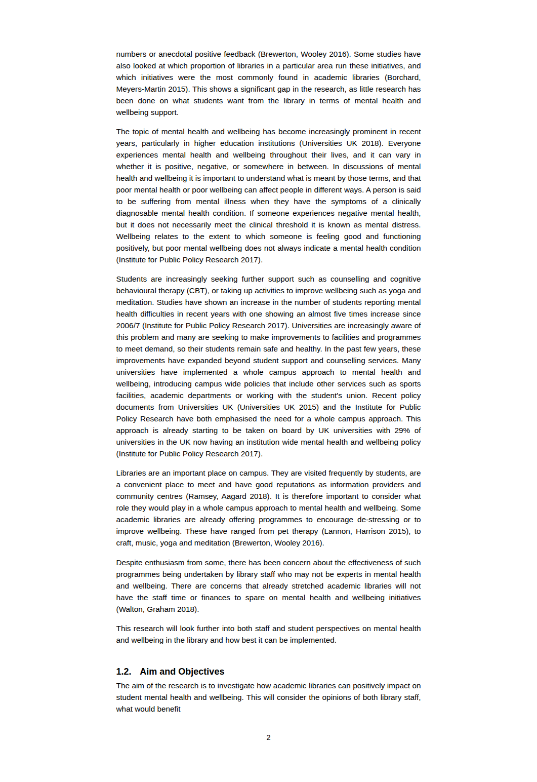numbers or anecdotal positive feedback (Brewerton, Wooley 2016). Some studies have also looked at which proportion of libraries in a particular area run these initiatives, and which initiatives were the most commonly found in academic libraries (Borchard, Meyers-Martin 2015). This shows a significant gap in the research, as little research has been done on what students want from the library in terms of mental health and wellbeing support.
The topic of mental health and wellbeing has become increasingly prominent in recent years, particularly in higher education institutions (Universities UK 2018). Everyone experiences mental health and wellbeing throughout their lives, and it can vary in whether it is positive, negative, or somewhere in between. In discussions of mental health and wellbeing it is important to understand what is meant by those terms, and that poor mental health or poor wellbeing can affect people in different ways. A person is said to be suffering from mental illness when they have the symptoms of a clinically diagnosable mental health condition. If someone experiences negative mental health, but it does not necessarily meet the clinical threshold it is known as mental distress. Wellbeing relates to the extent to which someone is feeling good and functioning positively, but poor mental wellbeing does not always indicate a mental health condition (Institute for Public Policy Research 2017).
Students are increasingly seeking further support such as counselling and cognitive behavioural therapy (CBT), or taking up activities to improve wellbeing such as yoga and meditation. Studies have shown an increase in the number of students reporting mental health difficulties in recent years with one showing an almost five times increase since 2006/7 (Institute for Public Policy Research 2017). Universities are increasingly aware of this problem and many are seeking to make improvements to facilities and programmes to meet demand, so their students remain safe and healthy. In the past few years, these improvements have expanded beyond student support and counselling services. Many universities have implemented a whole campus approach to mental health and wellbeing, introducing campus wide policies that include other services such as sports facilities, academic departments or working with the student's union. Recent policy documents from Universities UK (Universities UK 2015) and the Institute for Public Policy Research have both emphasised the need for a whole campus approach. This approach is already starting to be taken on board by UK universities with 29% of universities in the UK now having an institution wide mental health and wellbeing policy (Institute for Public Policy Research 2017).
Libraries are an important place on campus. They are visited frequently by students, are a convenient place to meet and have good reputations as information providers and community centres (Ramsey, Aagard 2018). It is therefore important to consider what role they would play in a whole campus approach to mental health and wellbeing. Some academic libraries are already offering programmes to encourage de-stressing or to improve wellbeing. These have ranged from pet therapy (Lannon, Harrison 2015), to craft, music, yoga and meditation (Brewerton, Wooley 2016).
Despite enthusiasm from some, there has been concern about the effectiveness of such programmes being undertaken by library staff who may not be experts in mental health and wellbeing. There are concerns that already stretched academic libraries will not have the staff time or finances to spare on mental health and wellbeing initiatives (Walton, Graham 2018).
This research will look further into both staff and student perspectives on mental health and wellbeing in the library and how best it can be implemented.
1.2. Aim and Objectives
The aim of the research is to investigate how academic libraries can positively impact on student mental health and wellbeing. This will consider the opinions of both library staff, what would benefit
2